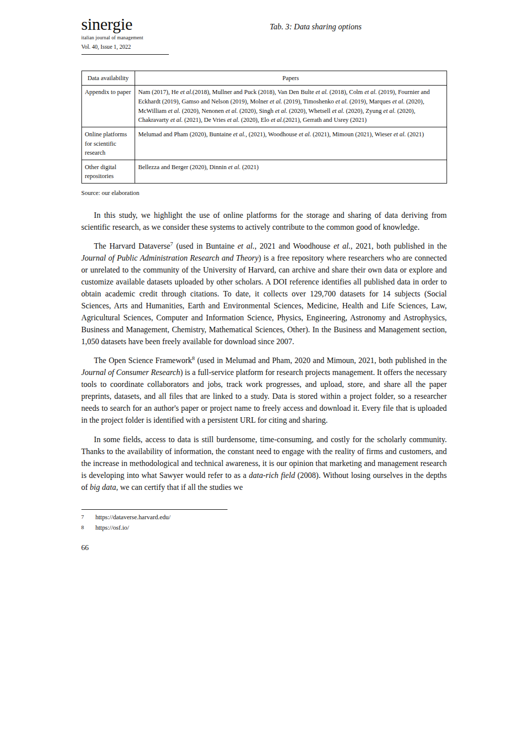sinergie
italian journal of management
Vol. 40, Issue 1, 2022
Tab. 3: Data sharing options
| Data availability | Papers |
| --- | --- |
| Appendix to paper | Nam (2017), He et al. (2018), Mullner and Puck (2018), Van Den Bulte et al. (2018), Colm et al. (2019), Fournier and Eckhardt (2019), Gamso and Nelson (2019), Molner et al. (2019), Timoshenko et al. (2019), Marques et al. (2020), McWilliam et al. (2020), Nenonen et al. (2020), Singh et al. (2020), Whetsell et al. (2020), Zyung et al. (2020), Chakravarty et al. (2021), De Vries et al. (2020), Elo et al. (2021), Gerrath and Usrey (2021) |
| Online platforms for scientific research | Melumad and Pham (2020), Buntaine et al. , (2021), Woodhouse et al. (2021), Mimoun (2021), Wieser et al. (2021) |
| Other digital repositories | Bellezza and Berger (2020), Dinnin et al. (2021) |
Source: our elaboration
In this study, we highlight the use of online platforms for the storage and sharing of data deriving from scientific research, as we consider these systems to actively contribute to the common good of knowledge.
The Harvard Dataverse7 (used in Buntaine et al., 2021 and Woodhouse et al., 2021, both published in the Journal of Public Administration Research and Theory) is a free repository where researchers who are connected or unrelated to the community of the University of Harvard, can archive and share their own data or explore and customize available datasets uploaded by other scholars. A DOI reference identifies all published data in order to obtain academic credit through citations. To date, it collects over 129,700 datasets for 14 subjects (Social Sciences, Arts and Humanities, Earth and Environmental Sciences, Medicine, Health and Life Sciences, Law, Agricultural Sciences, Computer and Information Science, Physics, Engineering, Astronomy and Astrophysics, Business and Management, Chemistry, Mathematical Sciences, Other). In the Business and Management section, 1,050 datasets have been freely available for download since 2007.
The Open Science Framework8 (used in Melumad and Pham, 2020 and Mimoun, 2021, both published in the Journal of Consumer Research) is a full-service platform for research projects management. It offers the necessary tools to coordinate collaborators and jobs, track work progresses, and upload, store, and share all the paper preprints, datasets, and all files that are linked to a study. Data is stored within a project folder, so a researcher needs to search for an author's paper or project name to freely access and download it. Every file that is uploaded in the project folder is identified with a persistent URL for citing and sharing.
In some fields, access to data is still burdensome, time-consuming, and costly for the scholarly community. Thanks to the availability of information, the constant need to engage with the reality of firms and customers, and the increase in methodological and technical awareness, it is our opinion that marketing and management research is developing into what Sawyer would refer to as a data-rich field (2008). Without losing ourselves in the depths of big data, we can certify that if all the studies we
7 https://dataverse.harvard.edu/
8 https://osf.io/
66